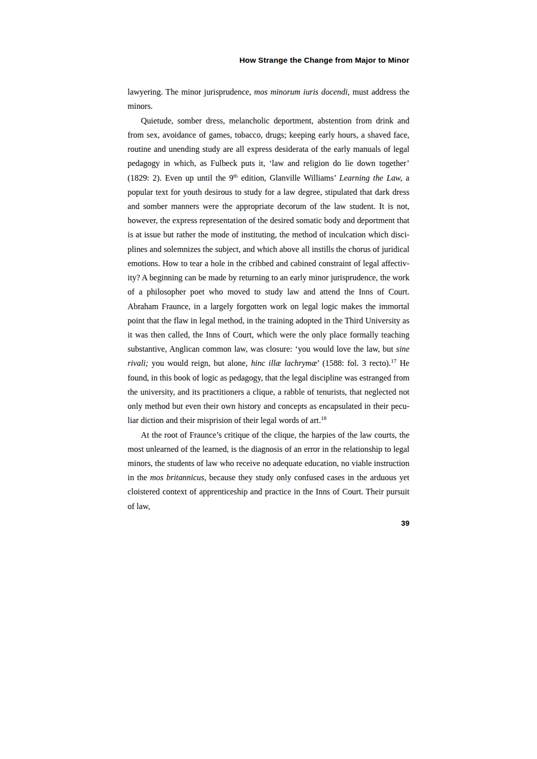How Strange the Change from Major to Minor
lawyering. The minor jurisprudence, mos minorum iuris docendi, must address the minors.
Quietude, somber dress, melancholic deportment, abstention from drink and from sex, avoidance of games, tobacco, drugs; keeping early hours, a shaved face, routine and unending study are all express desiderata of the early manuals of legal pedagogy in which, as Fulbeck puts it, ‘law and religion do lie down together’ (1829: 2). Even up until the 9th edition, Glanville Williams’ Learning the Law, a popular text for youth desirous to study for a law degree, stipulated that dark dress and somber manners were the appropriate decorum of the law student. It is not, however, the express representation of the desired somatic body and deportment that is at issue but rather the mode of instituting, the method of inculcation which disciplines and solemnizes the subject, and which above all instills the chorus of juridical emotions. How to tear a hole in the cribbed and cabined constraint of legal affectivity? A beginning can be made by returning to an early minor jurisprudence, the work of a philosopher poet who moved to study law and attend the Inns of Court. Abraham Fraunce, in a largely forgotten work on legal logic makes the immortal point that the flaw in legal method, in the training adopted in the Third University as it was then called, the Inns of Court, which were the only place formally teaching substantive, Anglican common law, was closure: ‘you would love the law, but sine rivali; you would reign, but alone, hinc illæ lachrymæ’ (1588: fol. 3 recto).17 He found, in this book of logic as pedagogy, that the legal discipline was estranged from the university, and its practitioners a clique, a rabble of tenurists, that neglected not only method but even their own history and concepts as encapsulated in their peculiar diction and their misprision of their legal words of art.18
At the root of Fraunce’s critique of the clique, the harpies of the law courts, the most unlearned of the learned, is the diagnosis of an error in the relationship to legal minors, the students of law who receive no adequate education, no viable instruction in the mos britannicus, because they study only confused cases in the arduous yet cloistered context of apprenticeship and practice in the Inns of Court. Their pursuit of law,
39